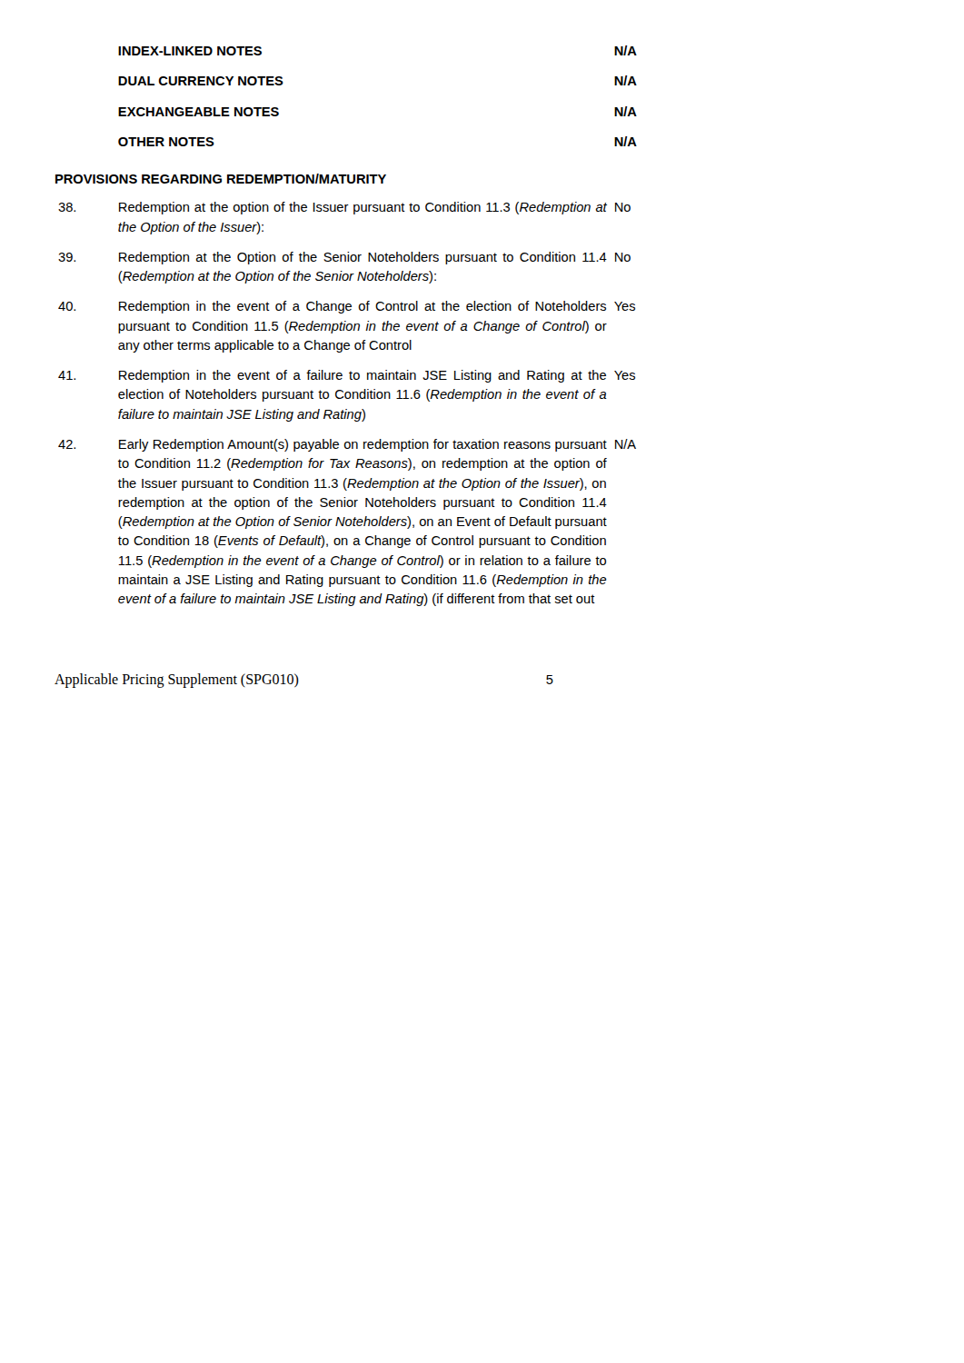| | INDEX-LINKED NOTES | N/A |
| | DUAL CURRENCY NOTES | N/A |
| | EXCHANGEABLE NOTES | N/A |
| | OTHER NOTES | N/A |
PROVISIONS REGARDING REDEMPTION/MATURITY
| 38. | Redemption at the option of the Issuer pursuant to Condition 11.3 ( Redemption at the Option of the Issuer ): | No |
| 39. | Redemption at the Option of the Senior Noteholders pursuant to Condition 11.4 ( Redemption at the Option of the Senior Noteholders ): | No |
| 40. | Redemption in the event of a Change of Control at the election of Noteholders pursuant to Condition 11.5 ( Redemption in the event of a Change of Control ) or any other terms applicable to a Change of Control | Yes |
| 41. | Redemption in the event of a failure to maintain JSE Listing and Rating at the election of Noteholders pursuant to Condition 11.6 ( Redemption in the event of a failure to maintain JSE Listing and Rating ) | Yes |
| 42. | Early Redemption Amount(s) payable on redemption for taxation reasons pursuant to Condition 11.2 ( Redemption for Tax Reasons ), on redemption at the option of the Issuer pursuant to Condition 11.3 ( Redemption at the Option of the Issuer ), on redemption at the option of the Senior Noteholders pursuant to Condition 11.4 ( Redemption at the Option of Senior Noteholders ), on an Event of Default pursuant to Condition 18 ( Events of Default ), on a Change of Control pursuant to Condition 11.5 ( Redemption in the event of a Change of Control ) or in relation to a failure to maintain a JSE Listing and Rating pursuant to Condition 11.6 ( Redemption in the event of a failure to maintain JSE Listing and Rating ) (if different from that set out | N/A |
Applicable Pricing Supplement (SPG010)
5